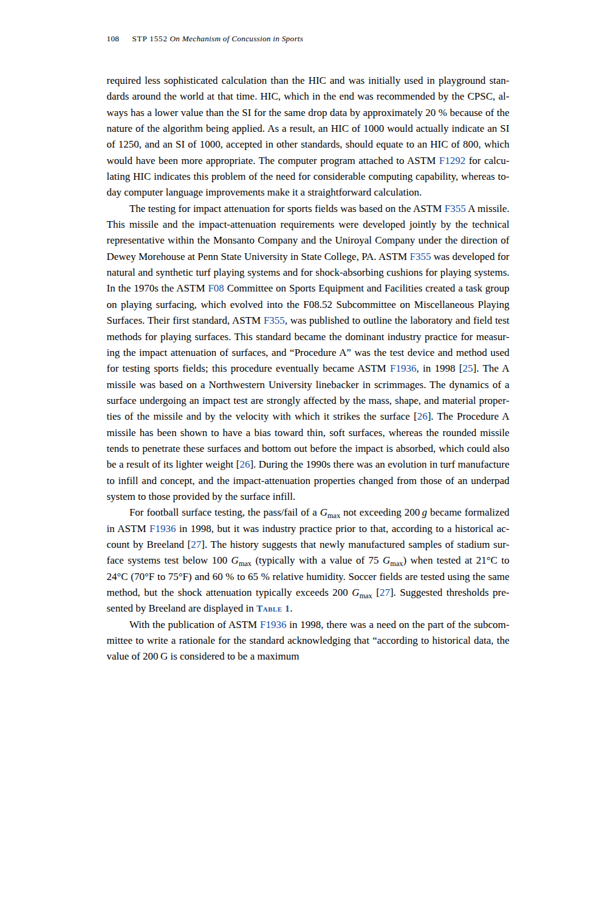108 STP 1552 On Mechanism of Concussion in Sports
required less sophisticated calculation than the HIC and was initially used in playground standards around the world at that time. HIC, which in the end was recommended by the CPSC, always has a lower value than the SI for the same drop data by approximately 20 % because of the nature of the algorithm being applied. As a result, an HIC of 1000 would actually indicate an SI of 1250, and an SI of 1000, accepted in other standards, should equate to an HIC of 800, which would have been more appropriate. The computer program attached to ASTM F1292 for calculating HIC indicates this problem of the need for considerable computing capability, whereas today computer language improvements make it a straightforward calculation.
The testing for impact attenuation for sports fields was based on the ASTM F355 A missile. This missile and the impact-attenuation requirements were developed jointly by the technical representative within the Monsanto Company and the Uniroyal Company under the direction of Dewey Morehouse at Penn State University in State College, PA. ASTM F355 was developed for natural and synthetic turf playing systems and for shock-absorbing cushions for playing systems. In the 1970s the ASTM F08 Committee on Sports Equipment and Facilities created a task group on playing surfacing, which evolved into the F08.52 Subcommittee on Miscellaneous Playing Surfaces. Their first standard, ASTM F355, was published to outline the laboratory and field test methods for playing surfaces. This standard became the dominant industry practice for measuring the impact attenuation of surfaces, and “Procedure A” was the test device and method used for testing sports fields; this procedure eventually became ASTM F1936, in 1998 [25]. The A missile was based on a Northwestern University linebacker in scrimmages. The dynamics of a surface undergoing an impact test are strongly affected by the mass, shape, and material properties of the missile and by the velocity with which it strikes the surface [26]. The Procedure A missile has been shown to have a bias toward thin, soft surfaces, whereas the rounded missile tends to penetrate these surfaces and bottom out before the impact is absorbed, which could also be a result of its lighter weight [26]. During the 1990s there was an evolution in turf manufacture to infill and concept, and the impact-attenuation properties changed from those of an underpad system to those provided by the surface infill.
For football surface testing, the pass/fail of a Gmax not exceeding 200 g became formalized in ASTM F1936 in 1998, but it was industry practice prior to that, according to a historical account by Breeland [27]. The history suggests that newly manufactured samples of stadium surface systems test below 100 Gmax (typically with a value of 75 Gmax) when tested at 21°C to 24°C (70°F to 75°F) and 60 % to 65 % relative humidity. Soccer fields are tested using the same method, but the shock attenuation typically exceeds 200 Gmax [27]. Suggested thresholds presented by Breeland are displayed in Table 1.
With the publication of ASTM F1936 in 1998, there was a need on the part of the subcommittee to write a rationale for the standard acknowledging that “according to historical data, the value of 200 G is considered to be a maximum